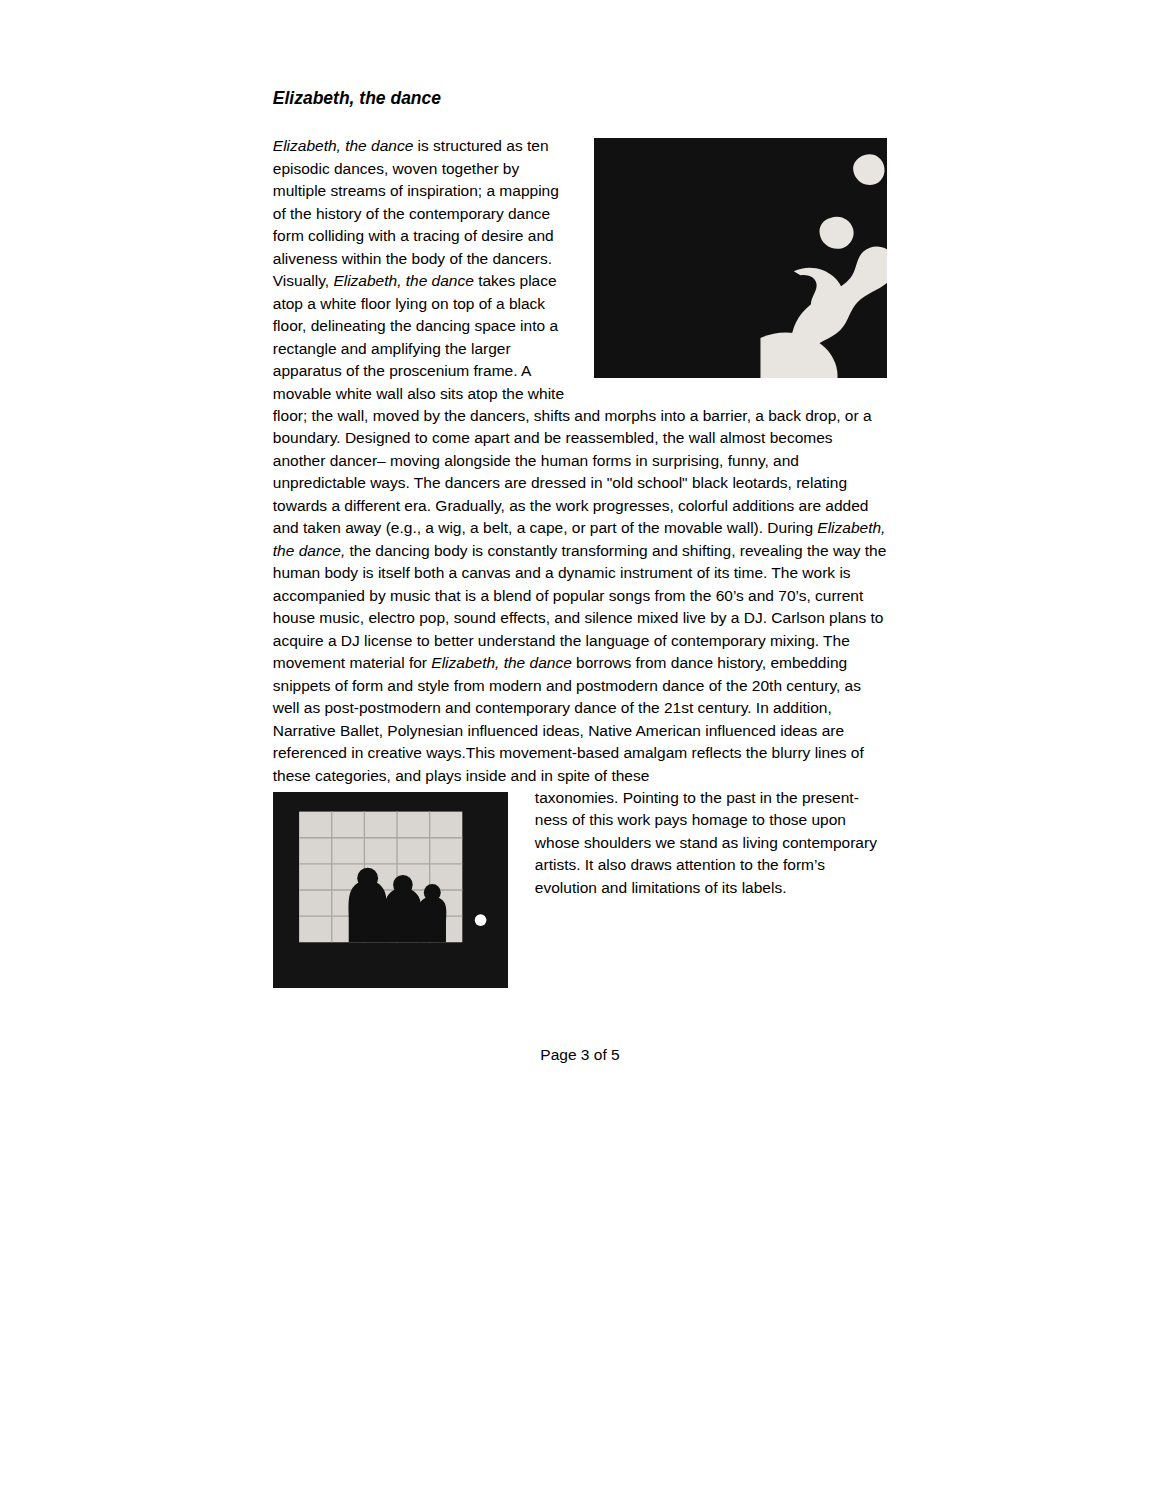Elizabeth, the dance
Elizabeth, the dance is structured as ten episodic dances, woven together by multiple streams of inspiration; a mapping of the history of the contemporary dance form colliding with a tracing of desire and aliveness within the body of the dancers. Visually, Elizabeth, the dance takes place atop a white floor lying on top of a black floor, delineating the dancing space into a rectangle and amplifying the larger apparatus of the proscenium frame. A movable white wall also sits atop the white floor; the wall, moved by the dancers, shifts and morphs into a barrier, a back drop, or a boundary. Designed to come apart and be reassembled, the wall almost becomes another dancer– moving alongside the human forms in surprising, funny, and unpredictable ways. The dancers are dressed in "old school" black leotards, relating towards a different era. Gradually, as the work progresses, colorful additions are added and taken away (e.g., a wig, a belt, a cape, or part of the movable wall). During Elizabeth, the dance, the dancing body is constantly transforming and shifting, revealing the way the human body is itself both a canvas and a dynamic instrument of its time. The work is accompanied by music that is a blend of popular songs from the 60’s and 70’s, current house music, electro pop, sound effects, and silence mixed live by a DJ. Carlson plans to acquire a DJ license to better understand the language of contemporary mixing. The movement material for Elizabeth, the dance borrows from dance history, embedding snippets of form and style from modern and postmodern dance of the 20th century, as well as post-postmodern and contemporary dance of the 21st century. In addition, Narrative Ballet, Polynesian influenced ideas, Native American influenced ideas are referenced in creative ways.This movement-based amalgam reflects the blurry lines of these categories, and plays inside and in spite of these
taxonomies. Pointing to the past in the present-ness of this work pays homage to those upon whose shoulders we stand as living contemporary artists. It also draws attention to the form’s evolution and limitations of its labels.
Page 3 of 5